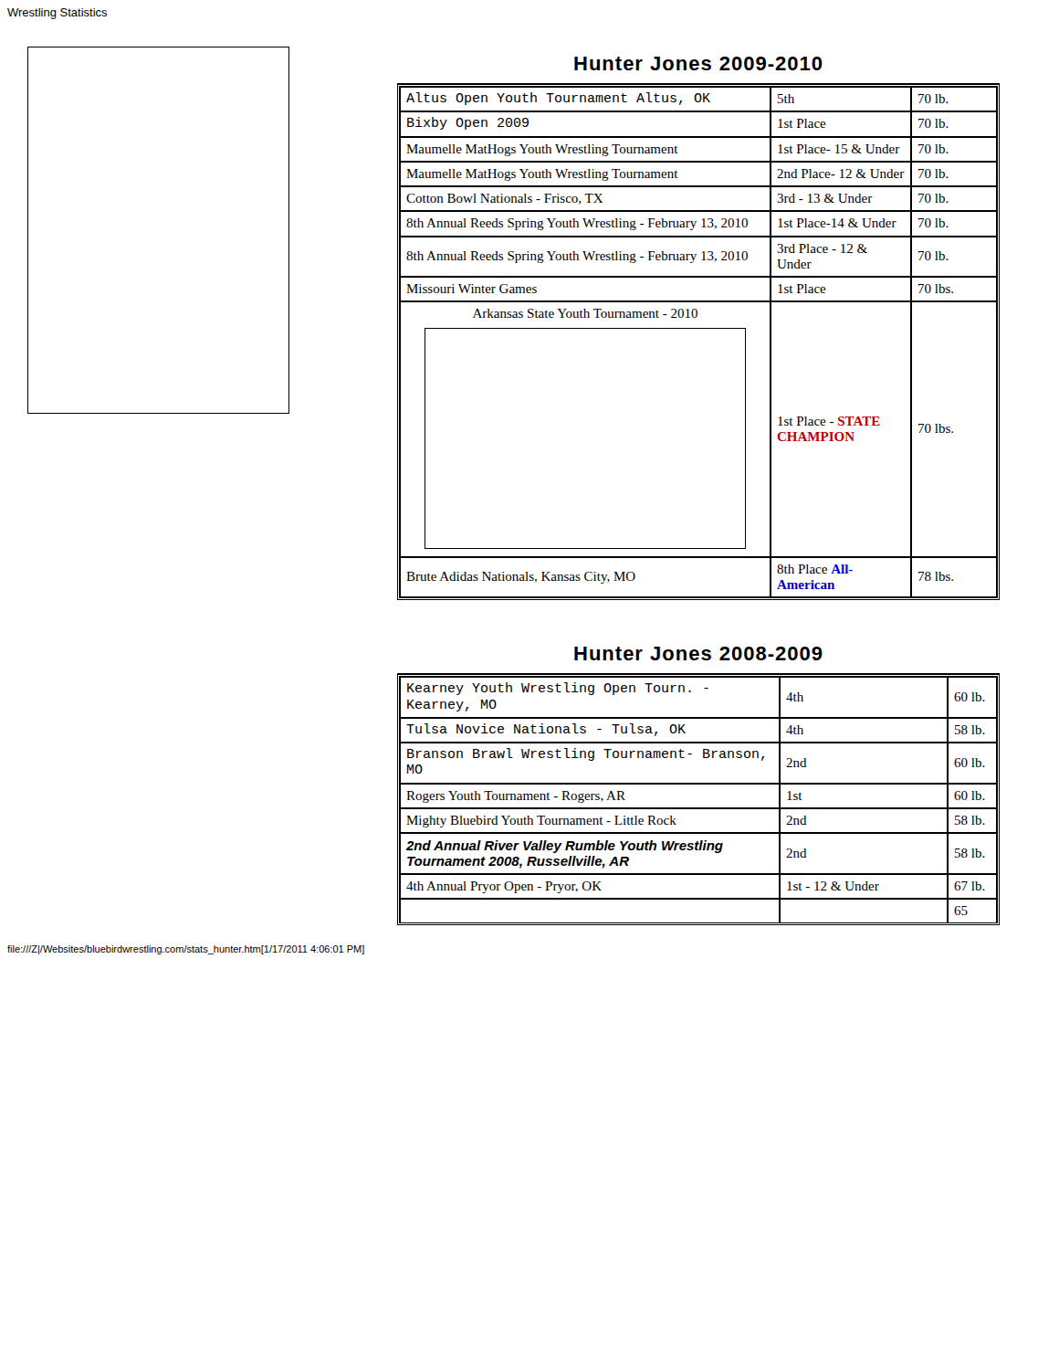Wrestling Statistics
| | Hunter Jones 2009-2010 / Altus Open Youth Tournament Altus, OK / 5th / 70 lb. / / Bixby Open 2009 / 1st Place / 70 lb. / / Maumelle MatHogs Youth Wrestling Tournament / 1st Place- 15 & Under / 70 lb. / / Maumelle MatHogs Youth Wrestling Tournament / 2nd Place- 12 & Under / 70 lb. / / Cotton Bowl Nationals - Frisco, TX / 3rd - 13 & Under / 70 lb. / / 8th Annual Reeds Spring Youth Wrestling - February 13, 2010 / 1st Place-14 & Under / 70 lb. / / 8th Annual Reeds Spring Youth Wrestling - February 13, 2010 / 3rd Place - 12 & Under / 70 lb. / / Missouri Winter Games / 1st Place / 70 lbs. / / Arkansas State Youth Tournament - 2010 / 1st Place - STATE CHAMPION / 70 lbs. / / Brute Adidas Nationals, Kansas City, MO / 8th Place All-American / 78 lbs. / Hunter Jones 2008-2009 / Kearney Youth Wrestling Open Tourn. - Kearney, MO / 4th / 60 lb. / / Tulsa Novice Nationals - Tulsa, OK / 4th / 58 lb. / / Branson Brawl Wrestling Tournament- Branson, MO / 2nd / 60 lb. / / Rogers Youth Tournament - Rogers, AR / 1st / 60 lb. / / Mighty Bluebird Youth Tournament - Little Rock / 2nd / 58 lb. / / 2nd Annual River Valley Rumble Youth Wrestling Tournament 2008, Russellville, AR / 2nd / 58 lb. / / 4th Annual Pryor Open - Pryor, OK / 1st - 12 & Under / 67 lb. / / / / 65 / |
file:///Z|/Websites/bluebirdwrestling.com/stats_hunter.htm[1/17/2011 4:06:01 PM]